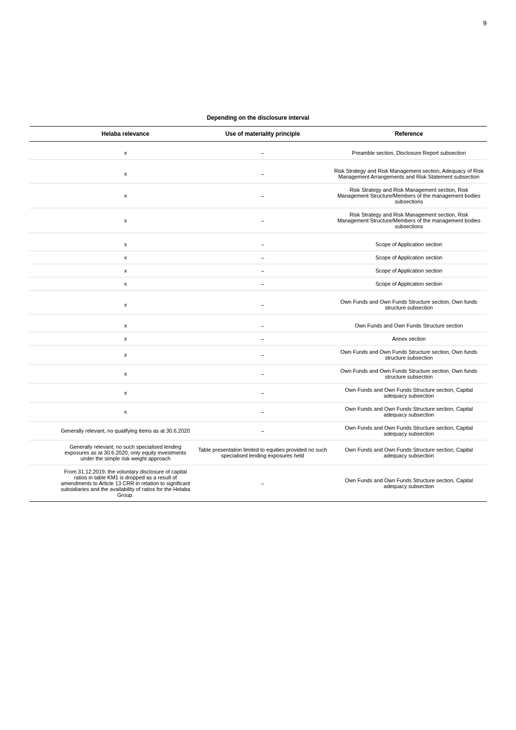9
Depending on the disclosure interval
| | Helaba relevance | Use of materiality principle | Reference |
| --- | --- | --- | --- |
| | x | – | Preamble section, Disclosure Report subsection |
| | x | – | Risk Strategy and Risk Management section, Adequacy of Risk Management Arrangements and Risk Statement subsection |
| | x | – | Risk Strategy and Risk Management section, Risk Management Structure/Members of the management bodies subsections |
| | x | – | Risk Strategy and Risk Management section, Risk Management Structure/Members of the management bodies subsections |
| | x | – | Scope of Application section |
| | x | – | Scope of Application section |
| | x | – | Scope of Application section |
| | x | – | Scope of Application section |
| | x | – | Own Funds and Own Funds Structure section, Own funds structure subsection |
| | x | – | Own Funds and Own Funds Structure section |
| | x | – | Annex section |
| | x | – | Own Funds and Own Funds Structure section, Own funds structure subsection |
| | x | – | Own Funds and Own Funds Structure section, Own funds structure subsection |
| | x | – | Own Funds and Own Funds Structure section, Capital adequacy subsection |
| | x | – | Own Funds and Own Funds Structure section, Capital adequacy subsection |
| | Generally relevant, no qualifying items as at 30.6.2020 | – | Own Funds and Own Funds Structure section, Capital adequacy subsection |
| | Generally relevant; no such specialised lending exposures as at 30.6.2020, only equity investments under the simple risk weight approach | Table presentation limited to equities provided no such specialised lending exposures held | Own Funds and Own Funds Structure section, Capital adequacy subsection |
| | From 31.12.2019, the voluntary disclosure of capital ratios in table KM1 is dropped as a result of amendments to Article 13 CRR in relation to significant subsidiaries and the availability of ratios for the Helaba Group. | – | Own Funds and Own Funds Structure section, Capital adequacy subsection |